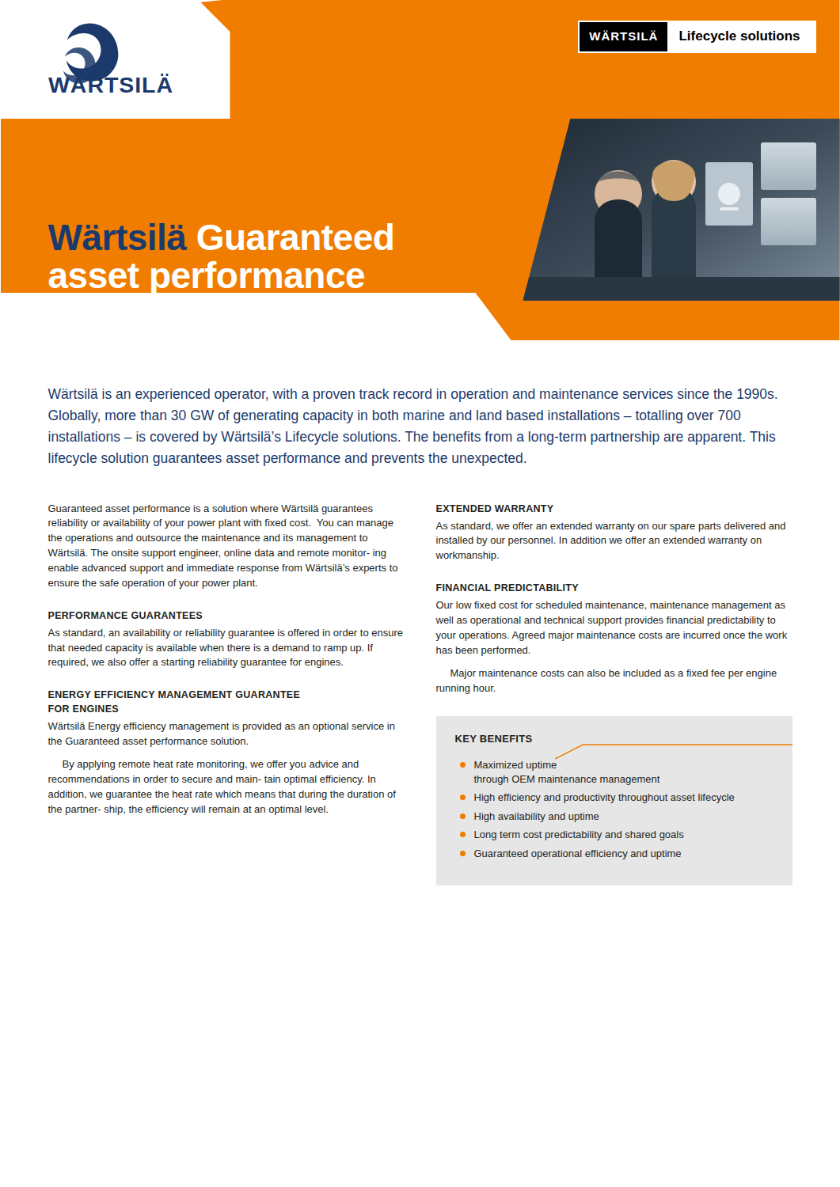WÄRTSILÄ
WÄRTSILÄ Lifecycle solutions
Wärtsilä Guaranteed
asset performance
Wärtsilä is an experienced operator, with a proven track record in operation and maintenance services since the 1990s. Globally, more than 30 GW of generating capacity in both marine and land based installations – totalling over 700 installations – is covered by Wärtsilä’s Lifecycle solutions. The benefits from a long-term partnership are apparent. This lifecycle solution guarantees asset performance and prevents the unexpected.
Guaranteed asset performance is a solution where Wärtsilä guarantees reliability or availability of your power plant with fixed cost. You can manage the operations and outsource the maintenance and its management to Wärtsilä. The onsite support engineer, online data and remote monitor- ing enable advanced support and immediate response from Wärtsilä’s experts to ensure the safe operation of your power plant.
Performance guarantees
As standard, an availability or reliability guarantee is offered in order to ensure that needed capacity is available when there is a demand to ramp up. If required, we also offer a starting reliability guarantee for engines.
Energy efficiency management guarantee
for engines
Wärtsilä Energy efficiency management is provided as an optional service in the Guaranteed asset performance solution.
By applying remote heat rate monitoring, we offer you advice and recommendations in order to secure and main- tain optimal efficiency. In addition, we guarantee the heat rate which means that during the duration of the partner- ship, the efficiency will remain at an optimal level.
Extended warranty
As standard, we offer an extended warranty on our spare parts delivered and installed by our personnel. In addition we offer an extended warranty on workmanship.
Financial predictability
Our low fixed cost for scheduled maintenance, maintenance management as well as operational and technical support provides financial predictability to your operations. Agreed major maintenance costs are incurred once the work has been performed.
Major maintenance costs can also be included as a fixed fee per engine running hour.
Key benefits
Maximized uptime
through OEM maintenance management
High efficiency and productivity throughout asset lifecycle
High availability and uptime
Long term cost predictability and shared goals
Guaranteed operational efficiency and uptime